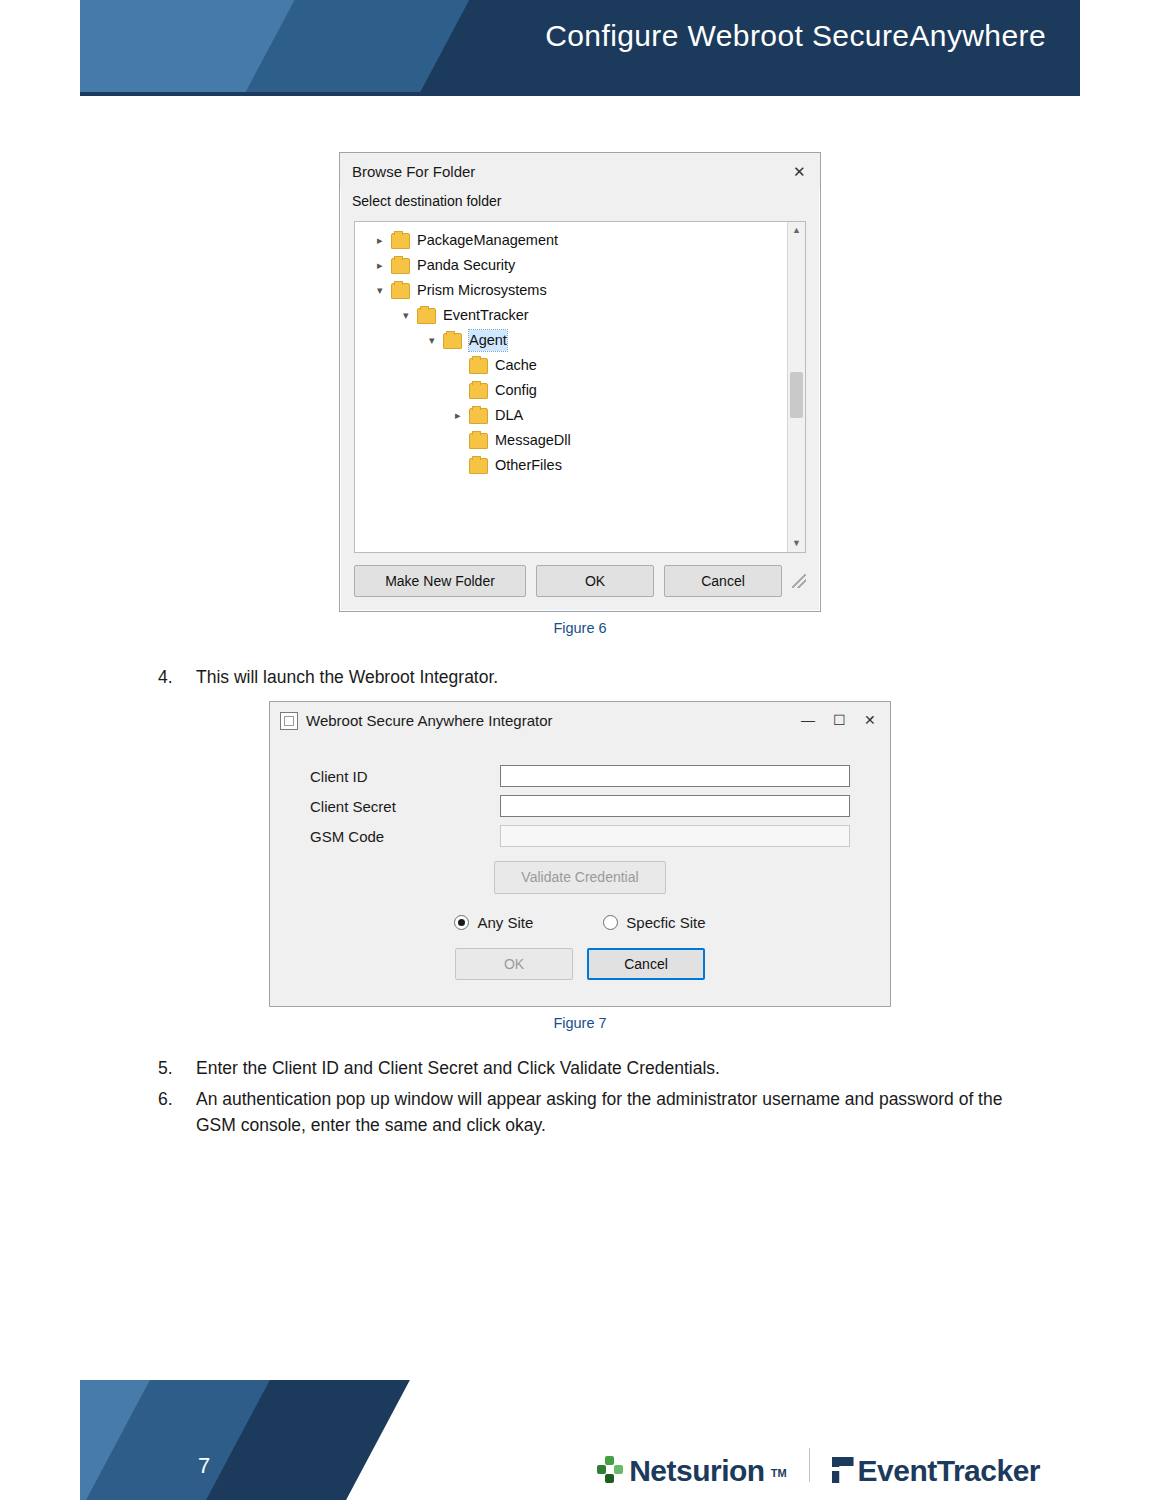Configure Webroot SecureAnywhere
Browse For Folder ✕
Select destination folder
▸ PackageManagement
▸ Panda Security
▾ Prism Microsystems
▾ EventTracker
▾ Agent
▸ Cache
▸ Config
▸ DLA
▸ MessageDll
▸ OtherFiles
▲
▼
Make New Folder
OK
Cancel
Figure 6
This will launch the Webroot Integrator.
Webroot Secure Anywhere Integrator —☐✕
Client ID
Client Secret
GSM Code
Validate Credential
Any Site Specfic Site
OK
Cancel
Figure 7
Enter the Client ID and Client Secret and Click Validate Credentials.
An authentication pop up window will appear asking for the administrator username and password of the GSM console, enter the same and click okay.
7
Netsurion TM
EventTracker